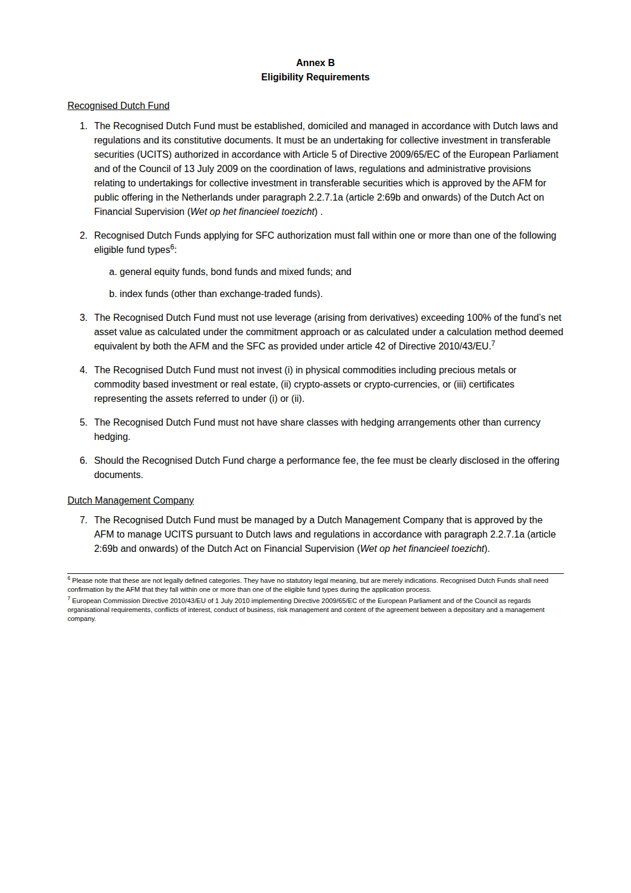Annex B
Eligibility Requirements
Recognised Dutch Fund
The Recognised Dutch Fund must be established, domiciled and managed in accordance with Dutch laws and regulations and its constitutive documents. It must be an undertaking for collective investment in transferable securities (UCITS) authorized in accordance with Article 5 of Directive 2009/65/EC of the European Parliament and of the Council of 13 July 2009 on the coordination of laws, regulations and administrative provisions relating to undertakings for collective investment in transferable securities which is approved by the AFM for public offering in the Netherlands under paragraph 2.2.7.1a (article 2:69b and onwards) of the Dutch Act on Financial Supervision (Wet op het financieel toezicht) .
Recognised Dutch Funds applying for SFC authorization must fall within one or more than one of the following eligible fund types6:
general equity funds, bond funds and mixed funds; and
index funds (other than exchange-traded funds).
The Recognised Dutch Fund must not use leverage (arising from derivatives) exceeding 100% of the fund’s net asset value as calculated under the commitment approach or as calculated under a calculation method deemed equivalent by both the AFM and the SFC as provided under article 42 of Directive 2010/43/EU.7
The Recognised Dutch Fund must not invest (i) in physical commodities including precious metals or commodity based investment or real estate, (ii) crypto-assets or crypto-currencies, or (iii) certificates representing the assets referred to under (i) or (ii).
The Recognised Dutch Fund must not have share classes with hedging arrangements other than currency hedging.
Should the Recognised Dutch Fund charge a performance fee, the fee must be clearly disclosed in the offering documents.
Dutch Management Company
The Recognised Dutch Fund must be managed by a Dutch Management Company that is approved by the AFM to manage UCITS pursuant to Dutch laws and regulations in accordance with paragraph 2.2.7.1a (article 2:69b and onwards) of the Dutch Act on Financial Supervision (Wet op het financieel toezicht).
6 Please note that these are not legally defined categories. They have no statutory legal meaning, but are merely indications. Recognised Dutch Funds shall need confirmation by the AFM that they fall within one or more than one of the eligible fund types during the application process.
7 European Commission Directive 2010/43/EU of 1 July 2010 implementing Directive 2009/65/EC of the European Parliament and of the Council as regards organisational requirements, conflicts of interest, conduct of business, risk management and content of the agreement between a depositary and a management company.